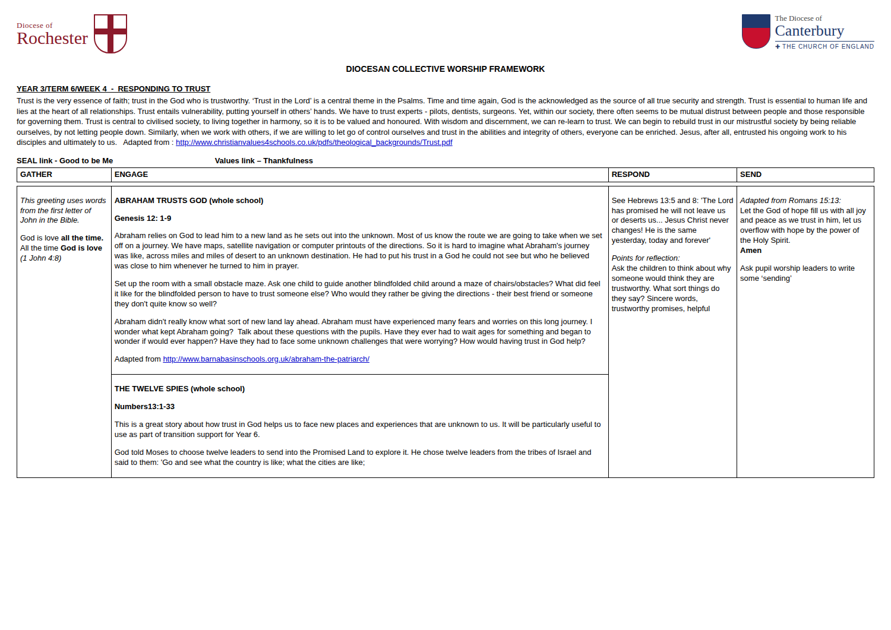Diocese of
Rochester
The Diocese of
Canterbury
✚ THE CHURCH OF ENGLAND
DIOCESAN COLLECTIVE WORSHIP FRAMEWORK
YEAR 3/TERM 6/WEEK 4 - RESPONDING TO TRUST
Trust is the very essence of faith; trust in the God who is trustworthy. ‘Trust in the Lord’ is a central theme in the Psalms. Time and time again, God is the acknowledged as the source of all true security and strength. Trust is essential to human life and lies at the heart of all relationships. Trust entails vulnerability, putting yourself in others’ hands. We have to trust experts - pilots, dentists, surgeons. Yet, within our society, there often seems to be mutual distrust between people and those responsible for governing them. Trust is central to civilised society, to living together in harmony, so it is to be valued and honoured. With wisdom and discernment, we can re-learn to trust. We can begin to rebuild trust in our mistrustful society by being reliable ourselves, by not letting people down. Similarly, when we work with others, if we are willing to let go of control ourselves and trust in the abilities and integrity of others, everyone can be enriched. Jesus, after all, entrusted his ongoing work to his disciples and ultimately to us. Adapted from : http://www.christianvalues4schools.co.uk/pdfs/theological_backgrounds/Trust.pdf
SEAL link - Good to be Me Values link – Thankfulness
| GATHER | ENGAGE | RESPOND | SEND |
| --- | --- | --- | --- |
| This greeting uses words from the first letter of John in the Bible. God is love all the time. All the time God is love (1 John 4:8) | ABRAHAM TRUSTS GOD (whole school) Genesis 12: 1-9 Abraham relies on God to lead him to a new land as he sets out into the unknown. Most of us know the route we are going to take when we set off on a journey. We have maps, satellite navigation or computer printouts of the directions. So it is hard to imagine what Abraham's journey was like, across miles and miles of desert to an unknown destination. He had to put his trust in a God he could not see but who he believed was close to him whenever he turned to him in prayer. Set up the room with a small obstacle maze. Ask one child to guide another blindfolded child around a maze of chairs/obstacles? What did feel it like for the blindfolded person to have to trust someone else? Who would they rather be giving the directions - their best friend or someone they don't quite know so well? Abraham didn't really know what sort of new land lay ahead. Abraham must have experienced many fears and worries on this long journey. I wonder what kept Abraham going? Talk about these questions with the pupils. Have they ever had to wait ages for something and began to wonder if would ever happen? Have they had to face some unknown challenges that were worrying? How would having trust in God help? Adapted from http://www.barnabasinschools.org.uk/abraham-the-patriarch/ | See Hebrews 13:5 and 8: 'The Lord has promised he will not leave us or deserts us... Jesus Christ never changes! He is the same yesterday, today and forever' Points for reflection: Ask the children to think about why someone would think they are trustworthy. What sort things do they say? Sincere words, trustworthy promises, helpful | Adapted from Romans 15:13: Let the God of hope fill us with all joy and peace as we trust in him, let us overflow with hope by the power of the Holy Spirit. Amen Ask pupil worship leaders to write some ‘sending’ |
| THE TWELVE SPIES (whole school) Numbers13:1-33 This is a great story about how trust in God helps us to face new places and experiences that are unknown to us. It will be particularly useful to use as part of transition support for Year 6. God told Moses to choose twelve leaders to send into the Promised Land to explore it. He chose twelve leaders from the tribes of Israel and said to them: 'Go and see what the country is like; what the cities are like; |